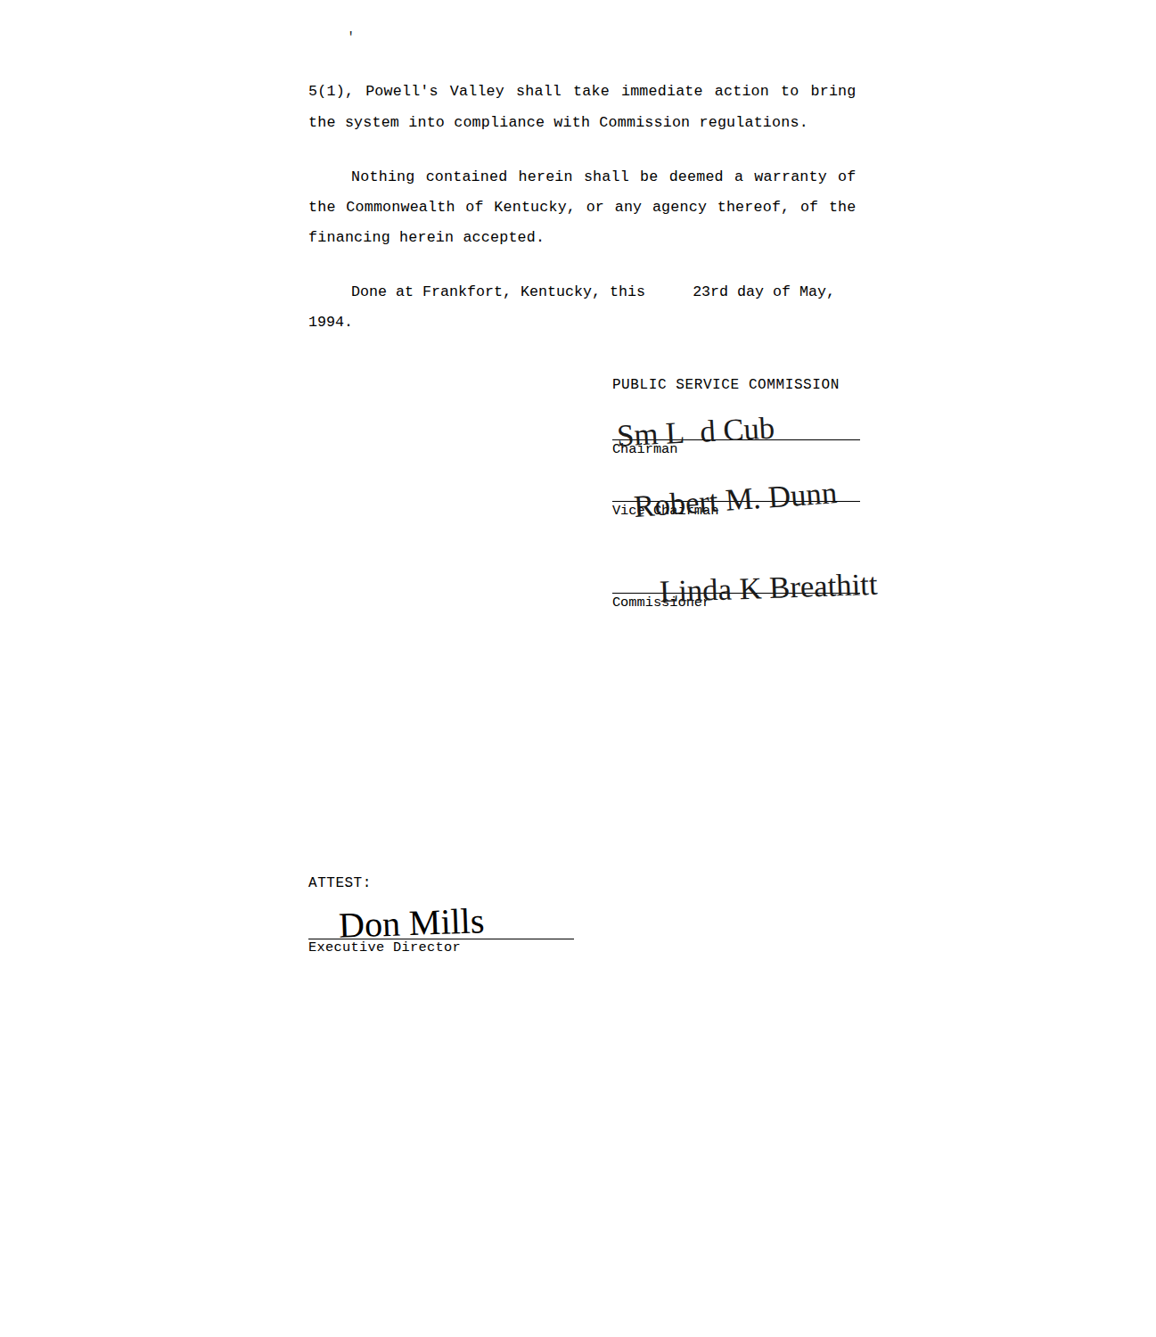'
5(1), Powell's Valley shall take immediate action to bring the system into compliance with Commission regulations.
Nothing contained herein shall be deemed a warranty of the Commonwealth of Kentucky, or any agency thereof, of the financing herein accepted.
Done at Frankfort, Kentucky, this 23rd day of May, 1994.
PUBLIC SERVICE COMMISSION
Sm L d Cub
Chairman
Robert M. Dunn
Vice Chairman
Linda K Breathitt
Commissioner
ATTEST:
Don Mills
Executive Director